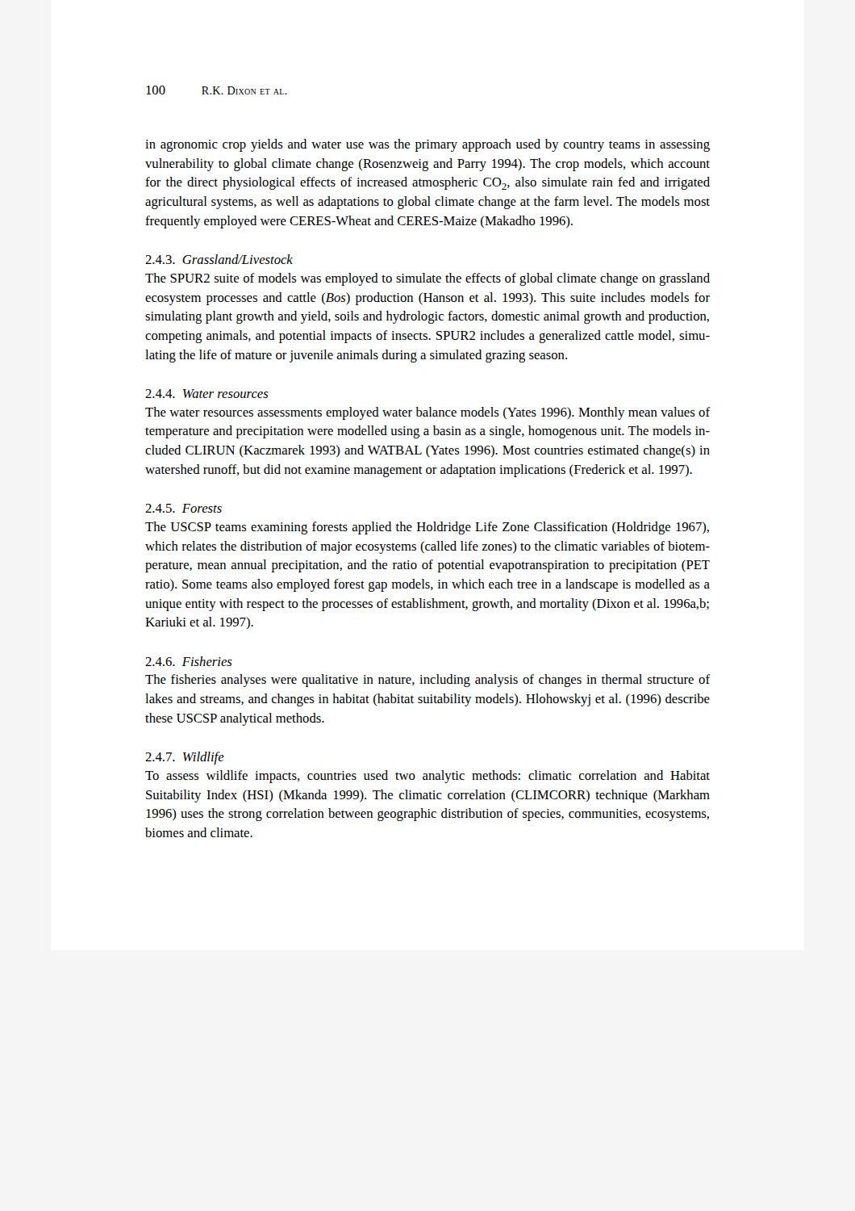100 R.K. Dixon et al.
in agronomic crop yields and water use was the primary approach used by country teams in assessing vulnerability to global climate change (Rosenzweig and Parry 1994). The crop models, which account for the direct physiological effects of increased atmospheric CO2, also simulate rain fed and irrigated agricultural systems, as well as adaptations to global climate change at the farm level. The models most frequently employed were CERES-Wheat and CERES-Maize (Makadho 1996).
2.4.3. Grassland/Livestock
The SPUR2 suite of models was employed to simulate the effects of global climate change on grassland ecosystem processes and cattle (Bos) production (Hanson et al. 1993). This suite includes models for simulating plant growth and yield, soils and hydrologic factors, domestic animal growth and production, competing animals, and potential impacts of insects. SPUR2 includes a generalized cattle model, simulating the life of mature or juvenile animals during a simulated grazing season.
2.4.4. Water resources
The water resources assessments employed water balance models (Yates 1996). Monthly mean values of temperature and precipitation were modelled using a basin as a single, homogenous unit. The models included CLIRUN (Kaczmarek 1993) and WATBAL (Yates 1996). Most countries estimated change(s) in watershed runoff, but did not examine management or adaptation implications (Frederick et al. 1997).
2.4.5. Forests
The USCSP teams examining forests applied the Holdridge Life Zone Classification (Holdridge 1967), which relates the distribution of major ecosystems (called life zones) to the climatic variables of biotemperature, mean annual precipitation, and the ratio of potential evapotranspiration to precipitation (PET ratio). Some teams also employed forest gap models, in which each tree in a landscape is modelled as a unique entity with respect to the processes of establishment, growth, and mortality (Dixon et al. 1996a,b; Kariuki et al. 1997).
2.4.6. Fisheries
The fisheries analyses were qualitative in nature, including analysis of changes in thermal structure of lakes and streams, and changes in habitat (habitat suitability models). Hlohowskyj et al. (1996) describe these USCSP analytical methods.
2.4.7. Wildlife
To assess wildlife impacts, countries used two analytic methods: climatic correlation and Habitat Suitability Index (HSI) (Mkanda 1999). The climatic correlation (CLIMCORR) technique (Markham 1996) uses the strong correlation between geographic distribution of species, communities, ecosystems, biomes and climate.